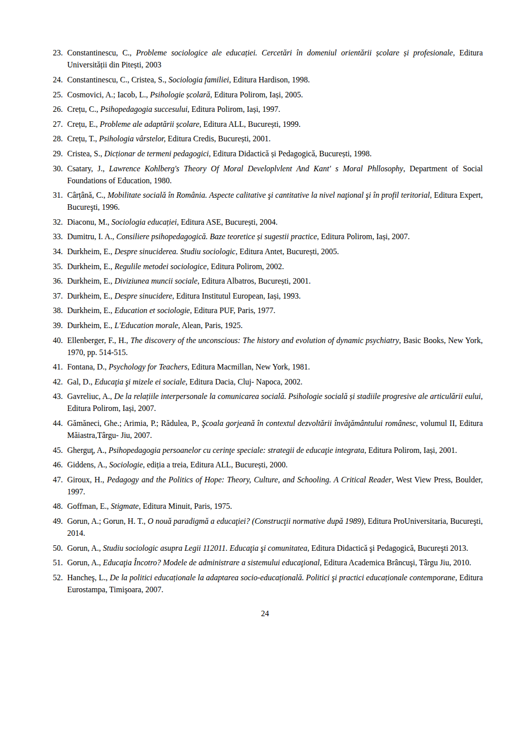Constantinescu, C., Probleme sociologice ale educației. Cercetări în domeniul orientării școlare și profesionale, Editura Universității din Pitești, 2003
Constantinescu, C., Cristea, S., Sociologia familiei, Editura Hardison, 1998.
Cosmovici, A.; Iacob, L., Psihologie școlară, Editura Polirom, Iași, 2005.
Crețu, C., Psihopedagogia succesului, Editura Polirom, Iași, 1997.
Crețu, E., Probleme ale adaptării școlare, Editura ALL, București, 1999.
Crețu, T., Psihologia vârstelor, Editura Credis, București, 2001.
Cristea, S., Dicționar de termeni pedagogici, Editura Didactică și Pedagogică, București, 1998.
Csatary, J., Lawrence Kohlberg's Theory Of Moral Developlvlent And Kant' s Moral Phllosophy, Department of Social Foundations of Education, 1980.
Cârțână, C., Mobilitate socială în România. Aspecte calitative şi cantitative la nivel naţional şi în profil teritorial, Editura Expert, Bucureşti, 1996.
Diaconu, M., Sociologia educației, Editura ASE, București, 2004.
Dumitru, I. A., Consiliere psihopedagogică. Baze teoretice și sugestii practice, Editura Polirom, Iași, 2007.
Durkheim, E., Despre sinuciderea. Studiu sociologic, Editura Antet, București, 2005.
Durkheim, E., Regulile metodei sociologice, Editura Polirom, 2002.
Durkheim, E., Diviziunea muncii sociale, Editura Albatros, București, 2001.
Durkheim, E., Despre sinucidere, Editura Institutul European, Iași, 1993.
Durkheim, E., Education et sociologie, Editura PUF, Paris, 1977.
Durkheim, E., L'Education morale, Alean, Paris, 1925.
Ellenberger, F., H., The discovery of the unconscious: The history and evolution of dynamic psychiatry, Basic Books, New York, 1970, pp. 514-515.
Fontana, D., Psychology for Teachers, Editura Macmillan, New York, 1981.
Gal, D., Educaţia şi mizele ei sociale, Editura Dacia, Cluj- Napoca, 2002.
Gavreliuc, A., De la relațiile interpersonale la comunicarea socială. Psihologie socială și stadiile progresive ale articulării eului, Editura Polirom, Iași, 2007.
Gămăneci, Ghe.; Arimia, P.; Rădulea, P., Şcoala gorjeană în contextul dezvoltării învăţământului românesc, volumul II, Editura Măiastra,Târgu- Jiu, 2007.
Gherguţ, A., Psihopedagogia persoanelor cu cerinţe speciale: strategii de educaţie integrata, Editura Polirom, Iași, 2001.
Giddens, A., Sociologie, ediția a treia, Editura ALL, București, 2000.
Giroux, H., Pedagogy and the Politics of Hope: Theory, Culture, and Schooling. A Critical Reader, West View Press, Boulder, 1997.
Goffman, E., Stigmate, Editura Minuit, Paris, 1975.
Gorun, A.; Gorun, H. T., O nouă paradigmă a educaţiei? (Construcţii normative după 1989), Editura ProUniversitaria, Bucureşti, 2014.
Gorun, A., Studiu sociologic asupra Legii 112011. Educaţia şi comunitatea, Editura Didactică şi Pedagogică, Bucureşti 2013.
Gorun, A., Educaţia Încotro? Modele de administrare a sistemului educaţional, Editura Academica Brâncuşi, Târgu Jiu, 2010.
Hancheş, L., De la politici educaționale la adaptarea socio-educațională. Politici şi practici educaționale contemporane, Editura Eurostampa, Timişoara, 2007.
24